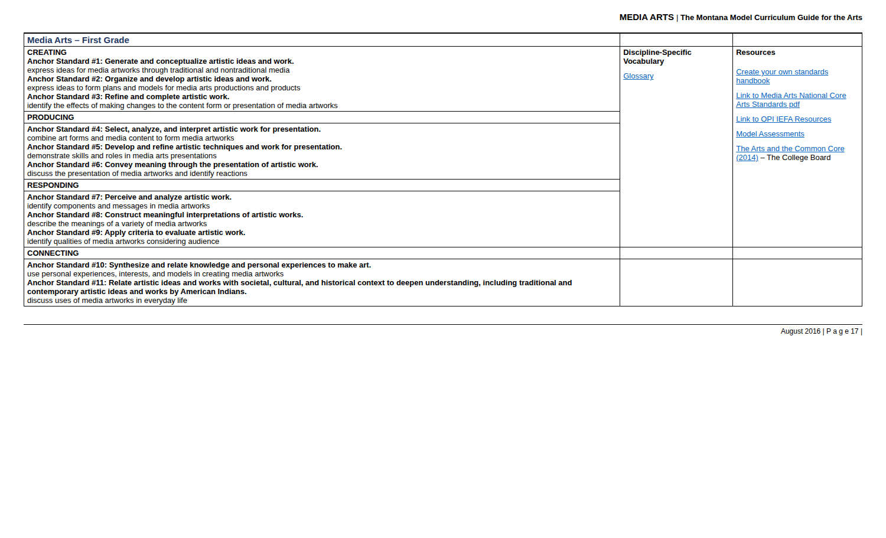MEDIA ARTS | The Montana Model Curriculum Guide for the Arts
| Media Arts – First Grade | | |
| CREATING Anchor Standard #1: Generate and conceptualize artistic ideas and work. express ideas for media artworks through traditional and nontraditional media Anchor Standard #2: Organize and develop artistic ideas and work. express ideas to form plans and models for media arts productions and products Anchor Standard #3: Refine and complete artistic work. identify the effects of making changes to the content form or presentation of media artworks | Discipline-Specific Vocabulary Glossary | Resources Create your own standards handbook Link to Media Arts National Core Arts Standards pdf Link to OPI IEFA Resources Model Assessments The Arts and the Common Core (2014) – The College Board |
| PRODUCING |
| Anchor Standard #4: Select, analyze, and interpret artistic work for presentation. combine art forms and media content to form media artworks Anchor Standard #5: Develop and refine artistic techniques and work for presentation. demonstrate skills and roles in media arts presentations Anchor Standard #6: Convey meaning through the presentation of artistic work. discuss the presentation of media artworks and identify reactions |
| RESPONDING |
| Anchor Standard #7: Perceive and analyze artistic work. identify components and messages in media artworks Anchor Standard #8: Construct meaningful interpretations of artistic works. describe the meanings of a variety of media artworks Anchor Standard #9: Apply criteria to evaluate artistic work. identify qualities of media artworks considering audience |
| CONNECTING | | |
| Anchor Standard #10: Synthesize and relate knowledge and personal experiences to make art. use personal experiences, interests, and models in creating media artworks Anchor Standard #11: Relate artistic ideas and works with societal, cultural, and historical context to deepen understanding, including traditional and contemporary artistic ideas and works by American Indians. discuss uses of media artworks in everyday life | | |
August 2016 | P a g e 17 |